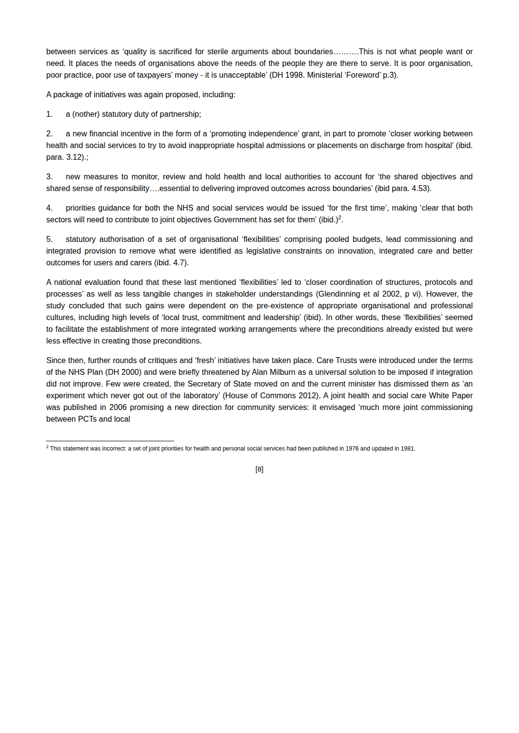between services as ‘quality is sacrificed for sterile arguments about boundaries……….This is not what people want or need. It places the needs of organisations above the needs of the people they are there to serve. It is poor organisation, poor practice, poor use of taxpayers’ money - it is unacceptable’ (DH 1998. Ministerial ‘Foreword’ p.3).
A package of initiatives was again proposed, including:
1. a (nother) statutory duty of partnership;
2. a new financial incentive in the form of a ‘promoting independence’ grant, in part to promote ‘closer working between health and social services to try to avoid inappropriate hospital admissions or placements on discharge from hospital’ (ibid. para. 3.12).;
3. new measures to monitor, review and hold health and local authorities to account for ‘the shared objectives and shared sense of responsibility….essential to delivering improved outcomes across boundaries’ (ibid para. 4.53).
4. priorities guidance for both the NHS and social services would be issued ‘for the first time’, making ‘clear that both sectors will need to contribute to joint objectives Government has set for them’ (ibid.)2.
5. statutory authorisation of a set of organisational ‘flexibilities’ comprising pooled budgets, lead commissioning and integrated provision to remove what were identified as legislative constraints on innovation, integrated care and better outcomes for users and carers (ibid. 4.7).
A national evaluation found that these last mentioned ‘flexibilities’ led to ‘closer coordination of structures, protocols and processes’ as well as less tangible changes in stakeholder understandings (Glendinning et al 2002, p vi). However, the study concluded that such gains were dependent on the pre-existence of appropriate organisational and professional cultures, including high levels of ‘local trust, commitment and leadership’ (ibid). In other words, these ‘flexibilities’ seemed to facilitate the establishment of more integrated working arrangements where the preconditions already existed but were less effective in creating those preconditions.
Since then, further rounds of critiques and ‘fresh’ initiatives have taken place. Care Trusts were introduced under the terms of the NHS Plan (DH 2000) and were briefly threatened by Alan Milburn as a universal solution to be imposed if integration did not improve. Few were created, the Secretary of State moved on and the current minister has dismissed them as ‘an experiment which never got out of the laboratory’ (House of Commons 2012). A joint health and social care White Paper was published in 2006 promising a new direction for community services: it envisaged ‘much more joint commissioning between PCTs and local
2 This statement was incorrect: a set of joint priorities for health and personal social services had been published in 1976 and updated in 1981.
[8]